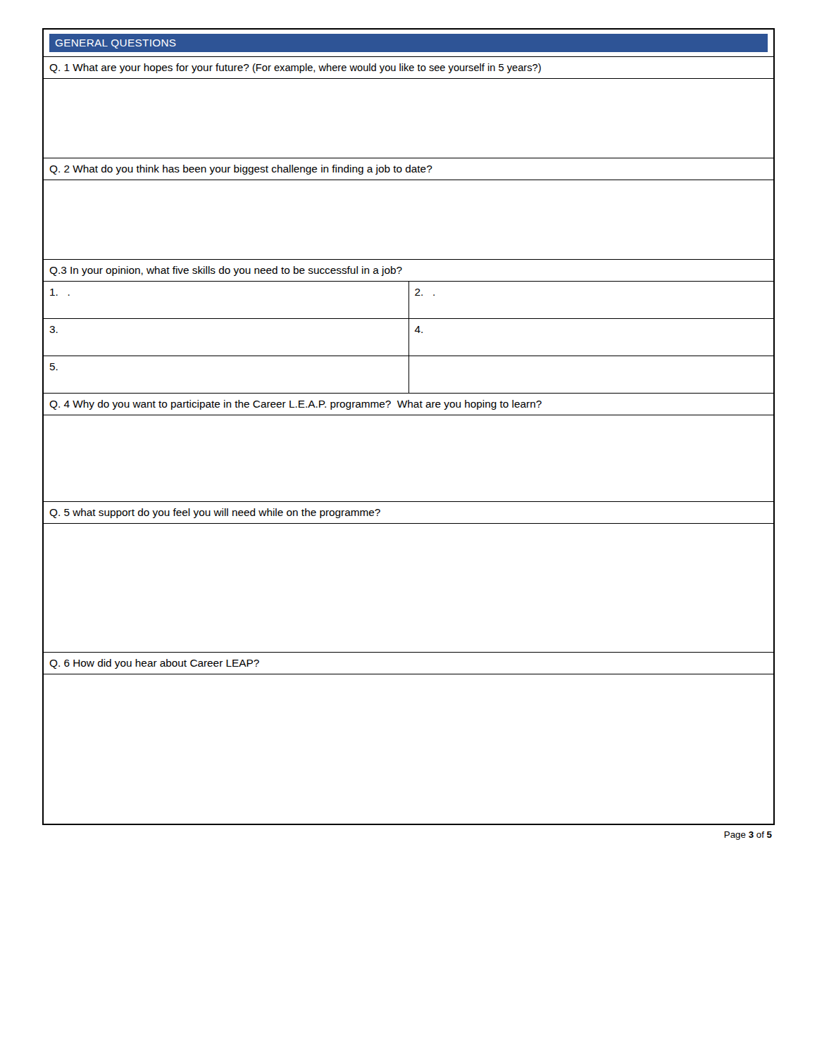| GENERAL QUESTIONS |
| Q. 1 What are your hopes for your future? (For example, where would you like to see yourself in 5 years?) |
| Q. 2 What do you think has been your biggest challenge in finding a job to date? |
| Q.3 In your opinion, what five skills do you need to be successful in a job? |
| 1. . | 2. . |
| 3. | 4. |
| 5. | |
| Q. 4 Why do you want to participate in the Career L.E.A.P. programme? What are you hoping to learn? |
| Q. 5 what support do you feel you will need while on the programme? |
| Q. 6 How did you hear about Career LEAP? |
Page 3 of 5